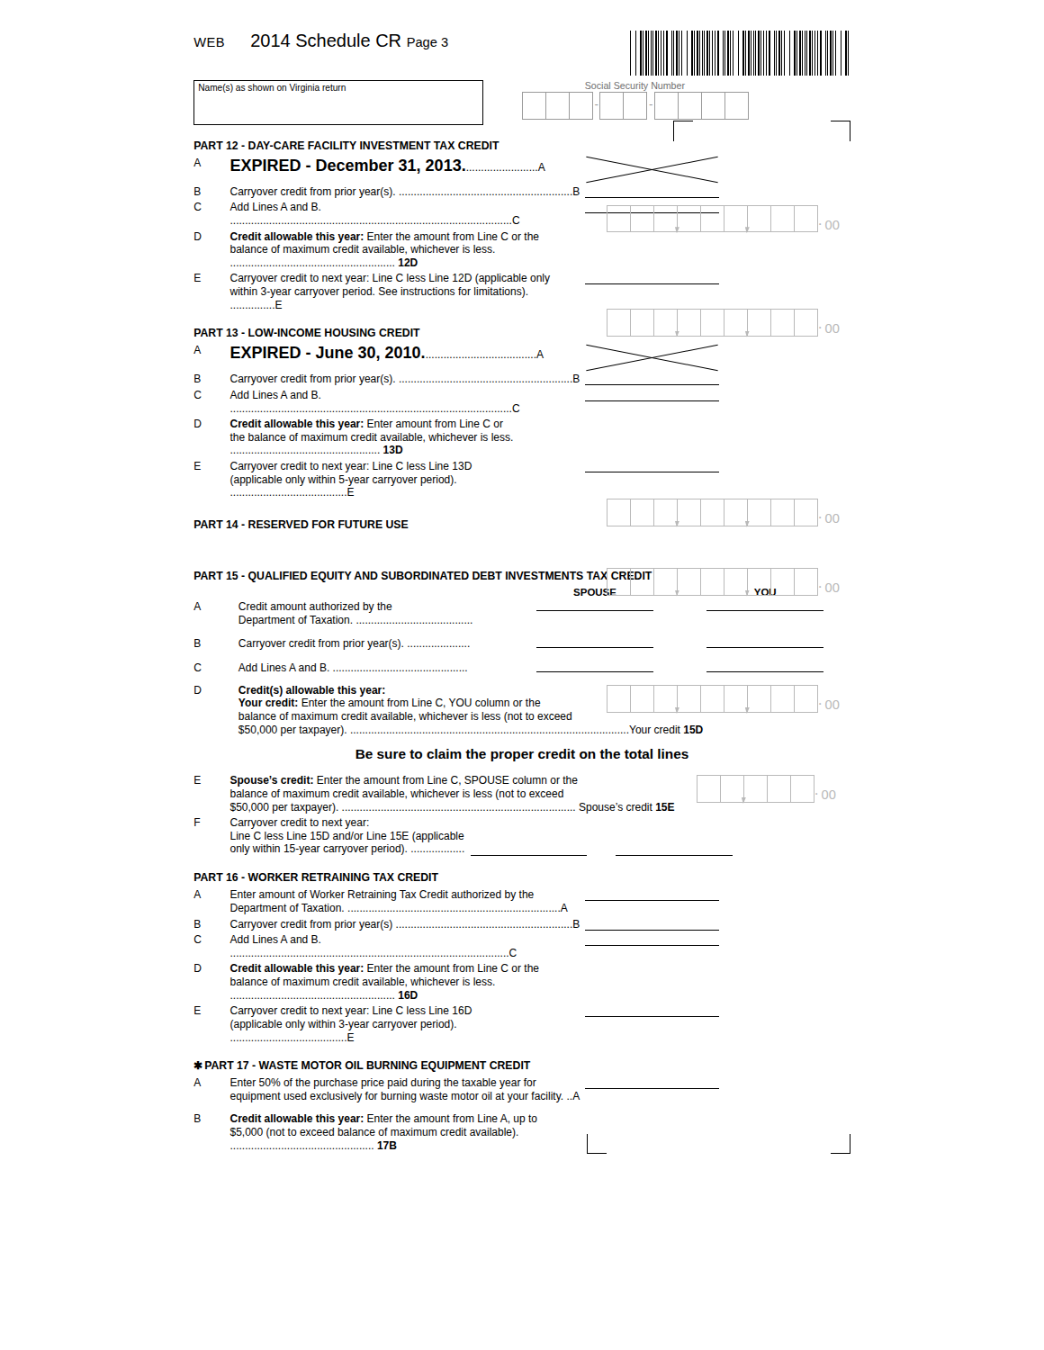WEB 2014 Schedule CR Page 3
Name(s) as shown on Virginia return
Social Security Number
- -
. 00
. 00
. 00
. 00
. 00
. 00
PART 12 - DAY-CARE FACILITY INVESTMENT TAX CREDIT
| A | EXPIRED - December 31, 2013. ........................ A | |
| B | Carryover credit from prior year(s). .......................................................... B | |
| C | Add Lines A and B. .............................................................................................. C | |
| D | Credit allowable this year: Enter the amount from Line C or the balance of maximum credit available, whichever is less. ....................................................... 12D | |
| E | Carryover credit to next year: Line C less Line 12D (applicable only within 3-year carryover period. See instructions for limitations). ............... E | |
PART 13 - LOW-INCOME HOUSING CREDIT
| A | EXPIRED - June 30, 2010. ..................................... A | |
| B | Carryover credit from prior year(s). .......................................................... B | |
| C | Add Lines A and B. .............................................................................................. C | |
| D | Credit allowable this year: Enter amount from Line C or the balance of maximum credit available, whichever is less. .................................................. 13D | |
| E | Carryover credit to next year: Line C less Line 13D (applicable only within 5-year carryover period). ....................................... E | |
PART 14 - RESERVED FOR FUTURE USE
PART 15 - QUALIFIED EQUITY AND SUBORDINATED DEBT INVESTMENTS TAX CREDIT
| | | SPOUSE | YOU |
| A | Credit amount authorized by the Department of Taxation. ....................................... | | |
| B | Carryover credit from prior year(s). ..................... | | |
| C | Add Lines A and B. ............................................. | | |
| D | Credit(s) allowable this year: Your credit: Enter the amount from Line C, YOU column or the balance of maximum credit available, whichever is less (not to exceed $50,000 per taxpayer). ............................................................................................. Your credit 15D |
Be sure to claim the proper credit on the total lines
| E | Spouse’s credit: Enter the amount from Line C, SPOUSE column or the balance of maximum credit available, whichever is less (not to exceed $50,000 per taxpayer). .............................................................................. Spouse’s credit 15E |
| F | Carryover credit to next year: Line C less Line 15D and/or Line 15E (applicable only within 15-year carryover period). .................. |
PART 16 - WORKER RETRAINING TAX CREDIT
| A | Enter amount of Worker Retraining Tax Credit authorized by the Department of Taxation. ....................................................................... A | |
| B | Carryover credit from prior year(s) ........................................................... B | |
| C | Add Lines A and B. ............................................................................................. C | |
| D | Credit allowable this year: Enter the amount from Line C or the balance of maximum credit available, whichever is less. ....................................................... 16D | |
| E | Carryover credit to next year: Line C less Line 16D (applicable only within 3-year carryover period). ....................................... E | |
✱PART 17 - WASTE MOTOR OIL BURNING EQUIPMENT CREDIT
| A | Enter 50% of the purchase price paid during the taxable year for equipment used exclusively for burning waste motor oil at your facility. .. A | |
| B | Credit allowable this year: Enter the amount from Line A, up to $5,000 (not to exceed balance of maximum credit available). ................................................ 17B | |